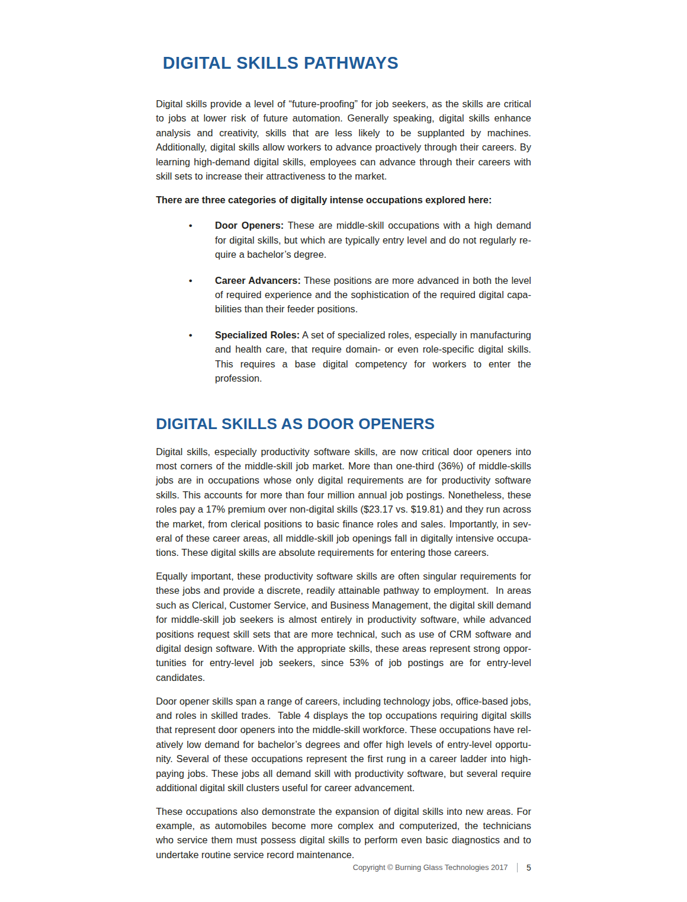DIGITAL SKILLS PATHWAYS
Digital skills provide a level of “future-proofing” for job seekers, as the skills are critical to jobs at lower risk of future automation. Generally speaking, digital skills enhance analysis and creativity, skills that are less likely to be supplanted by machines. Additionally, digital skills allow workers to advance proactively through their careers. By learning high-demand digital skills, employees can advance through their careers with skill sets to increase their attractiveness to the market.
There are three categories of digitally intense occupations explored here:
Door Openers: These are middle-skill occupations with a high demand for digital skills, but which are typically entry level and do not regularly require a bachelor’s degree.
Career Advancers: These positions are more advanced in both the level of required experience and the sophistication of the required digital capabilities than their feeder positions.
Specialized Roles: A set of specialized roles, especially in manufacturing and health care, that require domain- or even role-specific digital skills. This requires a base digital competency for workers to enter the profession.
DIGITAL SKILLS AS DOOR OPENERS
Digital skills, especially productivity software skills, are now critical door openers into most corners of the middle-skill job market. More than one-third (36%) of middle-skills jobs are in occupations whose only digital requirements are for productivity software skills. This accounts for more than four million annual job postings. Nonetheless, these roles pay a 17% premium over non-digital skills ($23.17 vs. $19.81) and they run across the market, from clerical positions to basic finance roles and sales. Importantly, in several of these career areas, all middle-skill job openings fall in digitally intensive occupations. These digital skills are absolute requirements for entering those careers.
Equally important, these productivity software skills are often singular requirements for these jobs and provide a discrete, readily attainable pathway to employment. In areas such as Clerical, Customer Service, and Business Management, the digital skill demand for middle-skill job seekers is almost entirely in productivity software, while advanced positions request skill sets that are more technical, such as use of CRM software and digital design software. With the appropriate skills, these areas represent strong opportunities for entry-level job seekers, since 53% of job postings are for entry-level candidates.
Door opener skills span a range of careers, including technology jobs, office-based jobs, and roles in skilled trades. Table 4 displays the top occupations requiring digital skills that represent door openers into the middle-skill workforce. These occupations have relatively low demand for bachelor’s degrees and offer high levels of entry-level opportunity. Several of these occupations represent the first rung in a career ladder into high-paying jobs. These jobs all demand skill with productivity software, but several require additional digital skill clusters useful for career advancement.
These occupations also demonstrate the expansion of digital skills into new areas. For example, as automobiles become more complex and computerized, the technicians who service them must possess digital skills to perform even basic diagnostics and to undertake routine service record maintenance.
Copyright © Burning Glass Technologies 2017 5